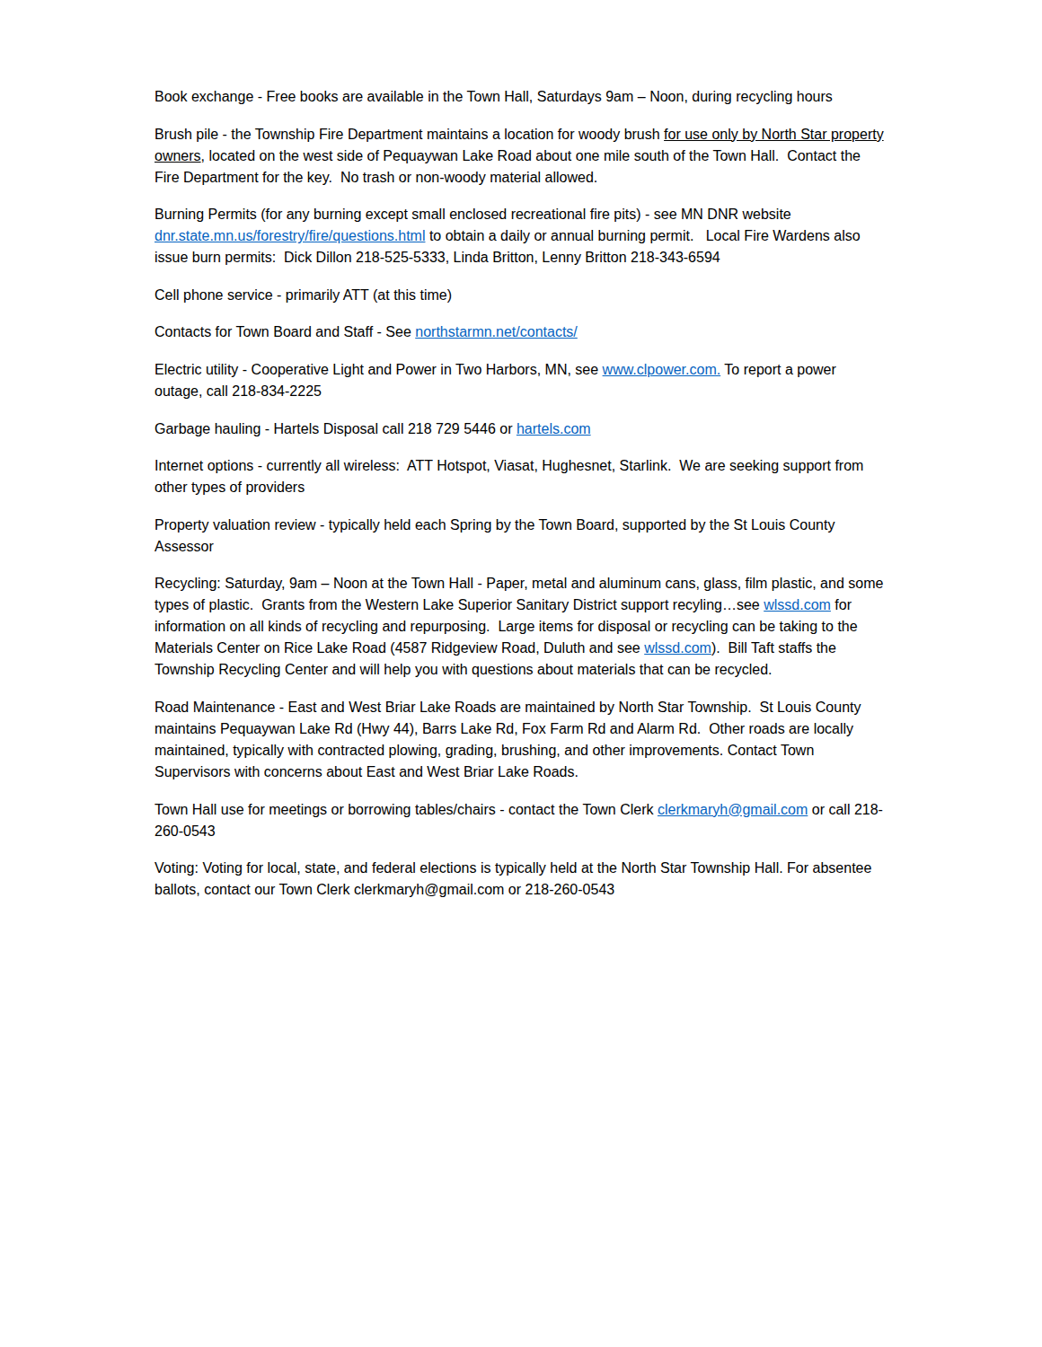Book exchange - Free books are available in the Town Hall, Saturdays 9am – Noon, during recycling hours
Brush pile - the Township Fire Department maintains a location for woody brush for use only by North Star property owners, located on the west side of Pequaywan Lake Road about one mile south of the Town Hall. Contact the Fire Department for the key. No trash or non-woody material allowed.
Burning Permits (for any burning except small enclosed recreational fire pits) - see MN DNR website dnr.state.mn.us/forestry/fire/questions.html to obtain a daily or annual burning permit. Local Fire Wardens also issue burn permits: Dick Dillon 218-525-5333, Linda Britton, Lenny Britton 218-343-6594
Cell phone service - primarily ATT (at this time)
Contacts for Town Board and Staff - See northstarmn.net/contacts/
Electric utility - Cooperative Light and Power in Two Harbors, MN, see www.clpower.com. To report a power outage, call 218-834-2225
Garbage hauling - Hartels Disposal call 218 729 5446 or hartels.com
Internet options - currently all wireless: ATT Hotspot, Viasat, Hughesnet, Starlink. We are seeking support from other types of providers
Property valuation review - typically held each Spring by the Town Board, supported by the St Louis County Assessor
Recycling: Saturday, 9am – Noon at the Town Hall - Paper, metal and aluminum cans, glass, film plastic, and some types of plastic. Grants from the Western Lake Superior Sanitary District support recyling…see wlssd.com for information on all kinds of recycling and repurposing. Large items for disposal or recycling can be taking to the Materials Center on Rice Lake Road (4587 Ridgeview Road, Duluth and see wlssd.com). Bill Taft staffs the Township Recycling Center and will help you with questions about materials that can be recycled.
Road Maintenance - East and West Briar Lake Roads are maintained by North Star Township. St Louis County maintains Pequaywan Lake Rd (Hwy 44), Barrs Lake Rd, Fox Farm Rd and Alarm Rd. Other roads are locally maintained, typically with contracted plowing, grading, brushing, and other improvements. Contact Town Supervisors with concerns about East and West Briar Lake Roads.
Town Hall use for meetings or borrowing tables/chairs - contact the Town Clerk clerkmaryh@gmail.com or call 218-260-0543
Voting: Voting for local, state, and federal elections is typically held at the North Star Township Hall. For absentee ballots, contact our Town Clerk clerkmaryh@gmail.com or 218-260-0543